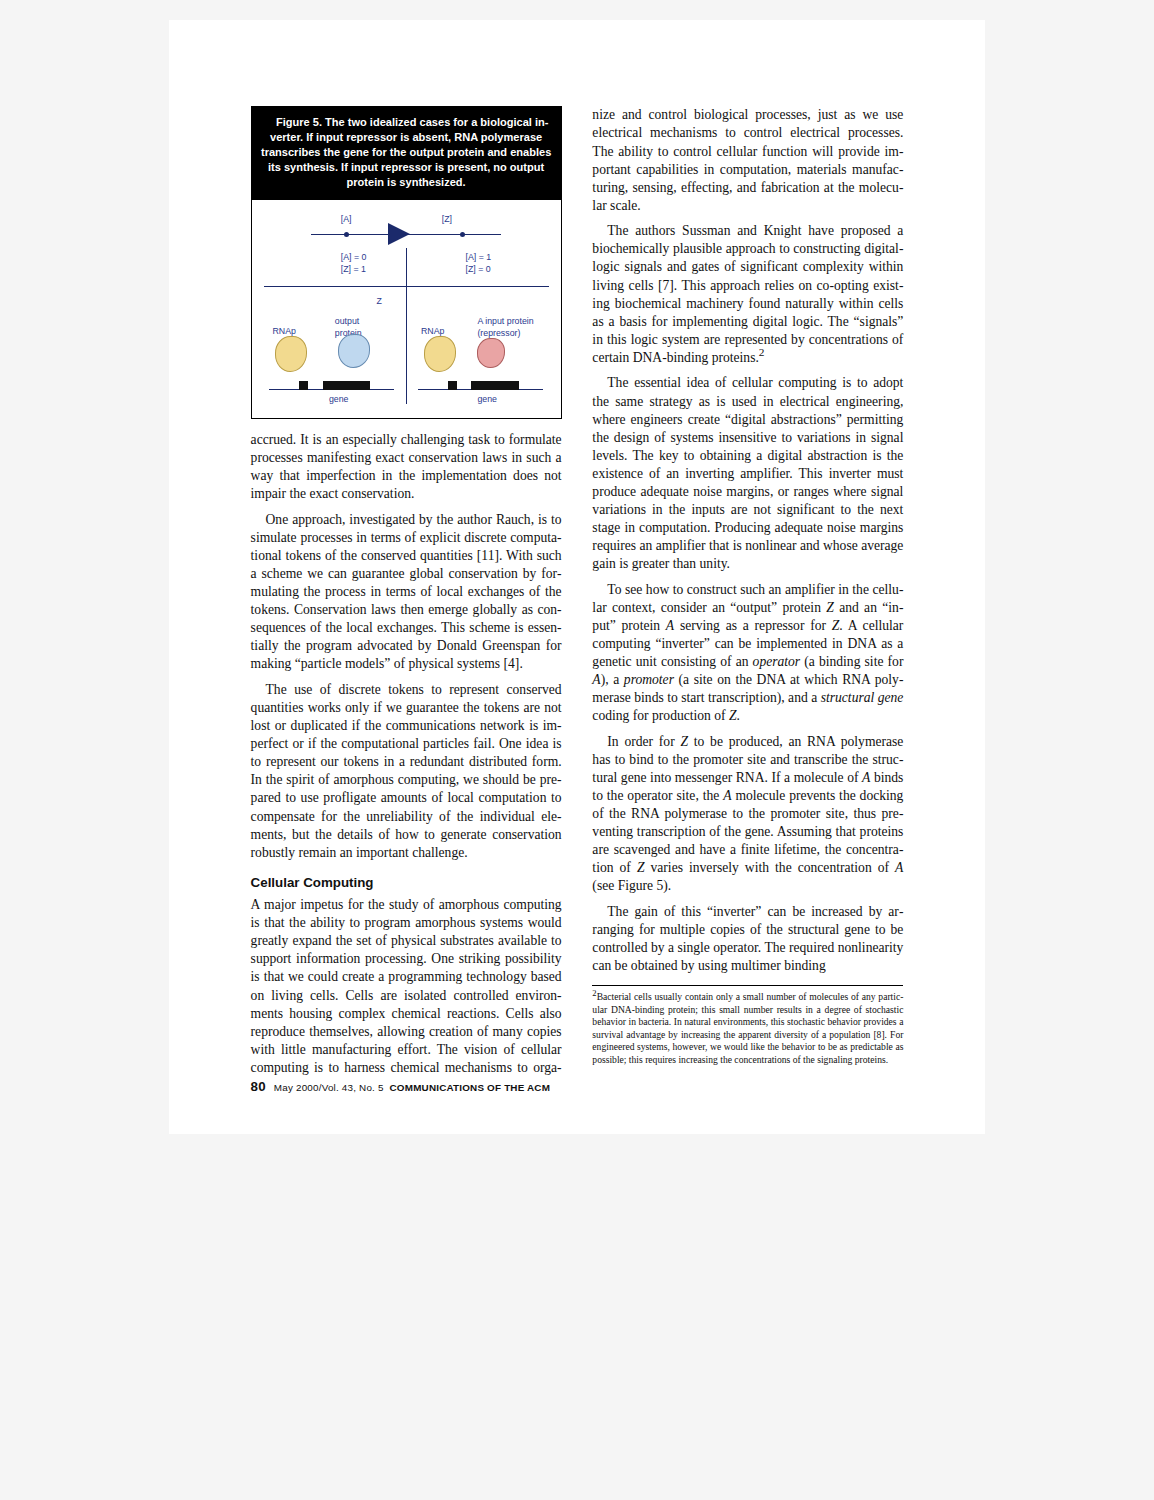Figure 5. The two idealized cases for a biological inverter. If input repressor is absent, RNA polymerase transcribes the gene for the output protein and enables its synthesis. If input repressor is present, no output protein is synthesized.
[A] [Z]
[A] = 0 [Z] = 1 [A] = 1 [Z] = 0 Z RNAp output
protein RNAp A input protein
(repressor)
gene gene
accrued. It is an especially challenging task to formulate processes manifesting exact conservation laws in such a way that imperfection in the implementation does not impair the exact conservation.
One approach, investigated by the author Rauch, is to simulate processes in terms of explicit discrete computational tokens of the conserved quantities [11]. With such a scheme we can guarantee global conservation by formulating the process in terms of local exchanges of the tokens. Conservation laws then emerge globally as consequences of the local exchanges. This scheme is essentially the program advocated by Donald Greenspan for making “particle models” of physical systems [4].
The use of discrete tokens to represent conserved quantities works only if we guarantee the tokens are not lost or duplicated if the communications network is imperfect or if the computational particles fail. One idea is to represent our tokens in a redundant distributed form. In the spirit of amorphous computing, we should be prepared to use profligate amounts of local computation to compensate for the unreliability of the individual elements, but the details of how to generate conservation robustly remain an important challenge.
Cellular Computing
A major impetus for the study of amorphous computing is that the ability to program amorphous systems would greatly expand the set of physical substrates available to support information processing. One striking possibility is that we could create a programming technology based on living cells. Cells are isolated controlled environments housing complex chemical reactions. Cells also reproduce themselves, allowing creation of many copies with little manufacturing effort. The vision of cellular computing is to harness chemical mechanisms to organize and control biological processes, just as we use electrical mechanisms to control electrical processes. The ability to control cellular function will provide important capabilities in computation, materials manufacturing, sensing, effecting, and fabrication at the molecular scale.
The authors Sussman and Knight have proposed a biochemically plausible approach to constructing digital-logic signals and gates of significant complexity within living cells [7]. This approach relies on co-opting existing biochemical machinery found naturally within cells as a basis for implementing digital logic. The “signals” in this logic system are represented by concentrations of certain DNA-binding proteins.2
The essential idea of cellular computing is to adopt the same strategy as is used in electrical engineering, where engineers create “digital abstractions” permitting the design of systems insensitive to variations in signal levels. The key to obtaining a digital abstraction is the existence of an inverting amplifier. This inverter must produce adequate noise margins, or ranges where signal variations in the inputs are not significant to the next stage in computation. Producing adequate noise margins requires an amplifier that is nonlinear and whose average gain is greater than unity.
To see how to construct such an amplifier in the cellular context, consider an “output” protein Z and an “input” protein A serving as a repressor for Z. A cellular computing “inverter” can be implemented in DNA as a genetic unit consisting of an operator (a binding site for A), a promoter (a site on the DNA at which RNA polymerase binds to start transcription), and a structural gene coding for production of Z.
In order for Z to be produced, an RNA polymerase has to bind to the promoter site and transcribe the structural gene into messenger RNA. If a molecule of A binds to the operator site, the A molecule prevents the docking of the RNA polymerase to the promoter site, thus preventing transcription of the gene. Assuming that proteins are scavenged and have a finite lifetime, the concentration of Z varies inversely with the concentration of A (see Figure 5).
The gain of this “inverter” can be increased by arranging for multiple copies of the structural gene to be controlled by a single operator. The required nonlinearity can be obtained by using multimer binding
2Bacterial cells usually contain only a small number of molecules of any particular DNA-binding protein; this small number results in a degree of stochastic behavior in bacteria. In natural environments, this stochastic behavior provides a survival advantage by increasing the apparent diversity of a population [8]. For engineered systems, however, we would like the behavior to be as predictable as possible; this requires increasing the concentrations of the signaling proteins.
80 May 2000/Vol. 43, No. 5 COMMUNICATIONS OF THE ACM